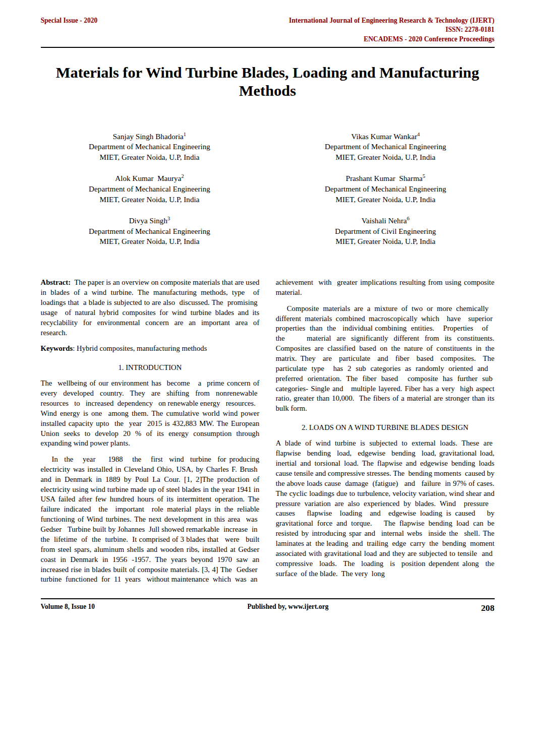Special Issue - 2020
International Journal of Engineering Research & Technology (IJERT)
ISSN: 2278-0181
ENCADEMS - 2020 Conference Proceedings
Materials for Wind Turbine Blades, Loading and Manufacturing Methods
Sanjay Singh Bhadoria1
Department of Mechanical Engineering
MIET, Greater Noida, U.P, India
Alok Kumar Maurya2
Department of Mechanical Engineering
MIET, Greater Noida, U.P, India
Divya Singh3
Department of Mechanical Engineering
MIET, Greater Noida, U.P, India
Vikas Kumar Wankar4
Department of Mechanical Engineering
MIET, Greater Noida, U.P, India
Prashant Kumar Sharma5
Department of Mechanical Engineering
MIET, Greater Noida, U.P, India
Vaishali Nehra6
Department of Civil Engineering
MIET, Greater Noida, U.P, India
Abstract: The paper is an overview on composite materials that are used in blades of a wind turbine. The manufacturing methods, type of loadings that a blade is subjected to are also discussed. The promising usage of natural hybrid composites for wind turbine blades and its recyclability for environmental concern are an important area of research.
Keywords: Hybrid composites, manufacturing methods
1. INTRODUCTION
The wellbeing of our environment has become a prime concern of every developed country. They are shifting from nonrenewable resources to increased dependency on renewable energy resources. Wind energy is one among them. The cumulative world wind power installed capacity upto the year 2015 is 432,883 MW. The European Union seeks to develop 20 % of its energy consumption through expanding wind power plants.
In the year 1988 the first wind turbine for producing electricity was installed in Cleveland Ohio, USA, by Charles F. Brush and in Denmark in 1889 by Poul La Cour. [1, 2]The production of electricity using wind turbine made up of steel blades in the year 1941 in USA failed after few hundred hours of its intermittent operation. The failure indicated the important role material plays in the reliable functioning of Wind turbines. The next development in this area was Gedser Turbine built by Johannes Jull showed remarkable increase in the lifetime of the turbine. It comprised of 3 blades that were built from steel spars, aluminum shells and wooden ribs, installed at Gedser coast in Denmark in 1956 -1957. The years beyond 1970 saw an increased rise in blades built of composite materials. [3, 4] The Gedser turbine functioned for 11 years without maintenance which was an achievement with greater implications resulting from using composite material.
Composite materials are a mixture of two or more chemically different materials combined macroscopically which have superior properties than the individual combining entities. Properties of the material are significantly different from its constituents. Composites are classified based on the nature of constituents in the matrix. They are particulate and fiber based composites. The particulate type has 2 sub categories as randomly oriented and preferred orientation. The fiber based composite has further sub categories- Single and multiple layered. Fiber has a very high aspect ratio, greater than 10,000. The fibers of a material are stronger than its bulk form.
2. LOADS ON A WIND TURBINE BLADES DESIGN
A blade of wind turbine is subjected to external loads. These are flapwise bending load, edgewise bending load, gravitational load, inertial and torsional load. The flapwise and edgewise bending loads cause tensile and compressive stresses. The bending moments caused by the above loads cause damage (fatigue) and failure in 97% of cases. The cyclic loadings due to turbulence, velocity variation, wind shear and pressure variation are also experienced by blades. Wind pressure causes flapwise loading and edgewise loading is caused by gravitational force and torque. The flapwise bending load can be resisted by introducing spar and internal webs inside the shell. The laminates at the leading and trailing edge carry the bending moment associated with gravitational load and they are subjected to tensile and compressive loads. The loading is position dependent along the surface of the blade. The very long
Volume 8, Issue 10 208
Published by, www.ijert.org